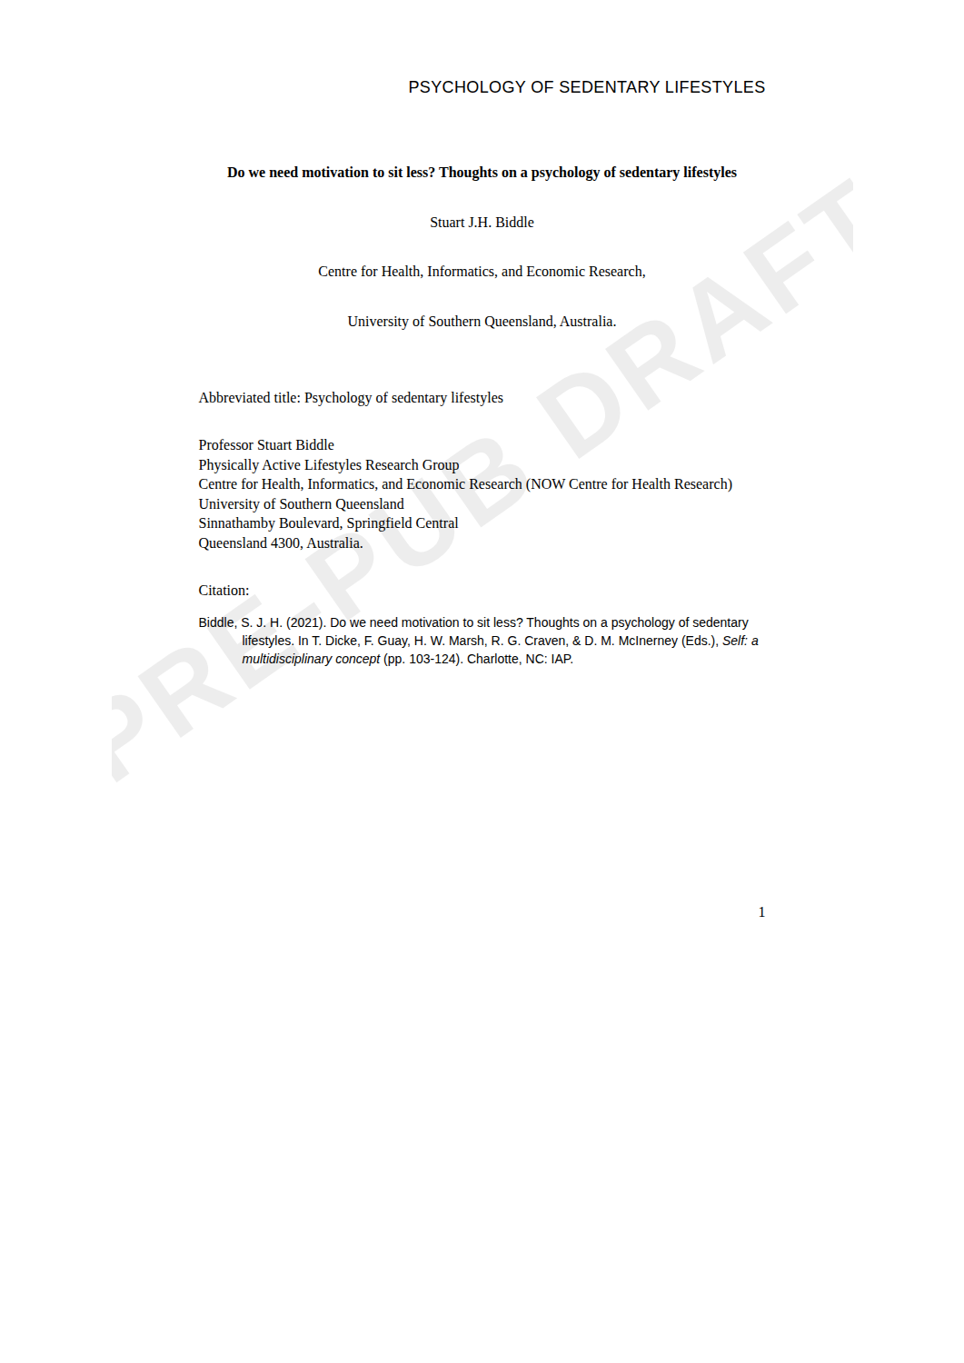PRE-PUB DRAFT
PSYCHOLOGY OF SEDENTARY LIFESTYLES
Do we need motivation to sit less? Thoughts on a psychology of sedentary lifestyles
Stuart J.H. Biddle
Centre for Health, Informatics, and Economic Research,
University of Southern Queensland, Australia.
Abbreviated title: Psychology of sedentary lifestyles
Professor Stuart Biddle
Physically Active Lifestyles Research Group
Centre for Health, Informatics, and Economic Research (NOW Centre for Health Research)
University of Southern Queensland
Sinnathamby Boulevard, Springfield Central
Queensland 4300, Australia.
Citation:
Biddle, S. J. H. (2021). Do we need motivation to sit less? Thoughts on a psychology of sedentary lifestyles. In T. Dicke, F. Guay, H. W. Marsh, R. G. Craven, & D. M. McInerney (Eds.), Self: a multidisciplinary concept (pp. 103-124). Charlotte, NC: IAP.
1